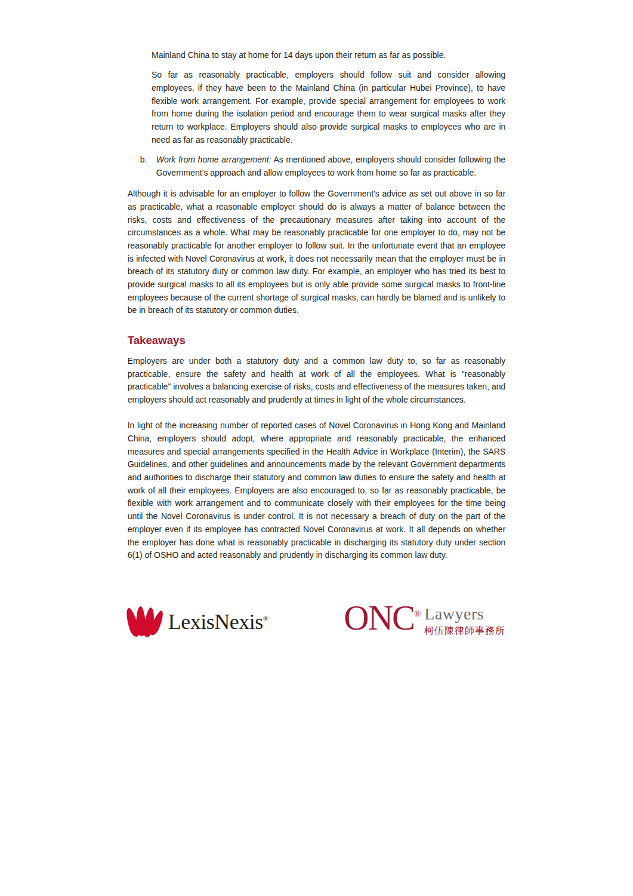Mainland China to stay at home for 14 days upon their return as far as possible.
So far as reasonably practicable, employers should follow suit and consider allowing employees, if they have been to the Mainland China (in particular Hubei Province), to have flexible work arrangement. For example, provide special arrangement for employees to work from home during the isolation period and encourage them to wear surgical masks after they return to workplace. Employers should also provide surgical masks to employees who are in need as far as reasonably practicable.
b.
Work from home arrangement: As mentioned above, employers should consider following the Government's approach and allow employees to work from home so far as practicable.
Although it is advisable for an employer to follow the Government's advice as set out above in so far as practicable, what a reasonable employer should do is always a matter of balance between the risks, costs and effectiveness of the precautionary measures after taking into account of the circumstances as a whole. What may be reasonably practicable for one employer to do, may not be reasonably practicable for another employer to follow suit. In the unfortunate event that an employee is infected with Novel Coronavirus at work, it does not necessarily mean that the employer must be in breach of its statutory duty or common law duty. For example, an employer who has tried its best to provide surgical masks to all its employees but is only able provide some surgical masks to front-line employees because of the current shortage of surgical masks, can hardly be blamed and is unlikely to be in breach of its statutory or common duties.
Takeaways
Employers are under both a statutory duty and a common law duty to, so far as reasonably practicable, ensure the safety and health at work of all the employees. What is "reasonably practicable" involves a balancing exercise of risks, costs and effectiveness of the measures taken, and employers should act reasonably and prudently at times in light of the whole circumstances.
In light of the increasing number of reported cases of Novel Coronavirus in Hong Kong and Mainland China, employers should adopt, where appropriate and reasonably practicable, the enhanced measures and special arrangements specified in the Health Advice in Workplace (Interim), the SARS Guidelines, and other guidelines and announcements made by the relevant Government departments and authorities to discharge their statutory and common law duties to ensure the safety and health at work of all their employees. Employers are also encouraged to, so far as reasonably practicable, be flexible with work arrangement and to communicate closely with their employees for the time being until the Novel Coronavirus is under control. It is not necessary a breach of duty on the part of the employer even if its employee has contracted Novel Coronavirus at work. It all depends on whether the employer has done what is reasonably practicable in discharging its statutory duty under section 6(1) of OSHO and acted reasonably and prudently in discharging its common law duty.
LexisNexis®
ONC®
Lawyers
柯伍陳律師事務所